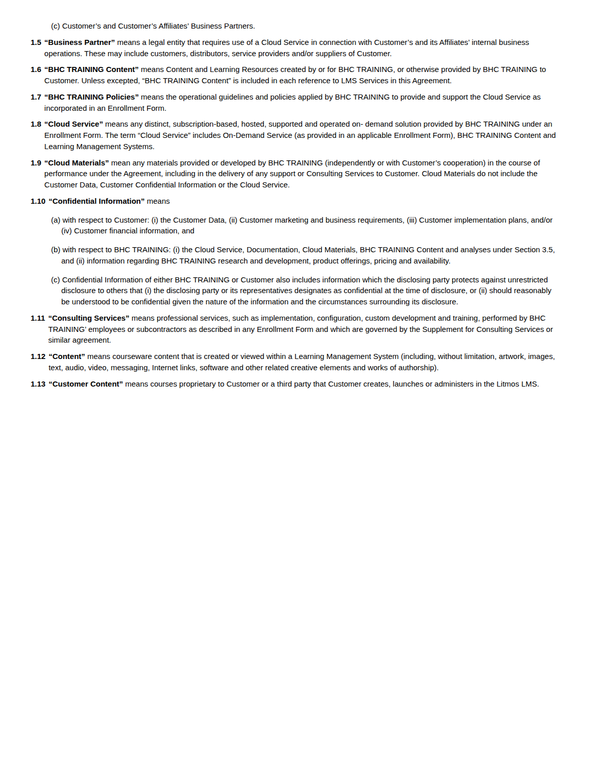(c) Customer’s and Customer’s Affiliates’ Business Partners.
1.5 “Business Partner” means a legal entity that requires use of a Cloud Service in connection with Customer’s and its Affiliates’ internal business operations. These may include customers, distributors, service providers and/or suppliers of Customer.
1.6 “BHC TRAINING Content” means Content and Learning Resources created by or for BHC TRAINING, or otherwise provided by BHC TRAINING to Customer. Unless excepted, “BHC TRAINING Content” is included in each reference to LMS Services in this Agreement.
1.7 “BHC TRAINING Policies” means the operational guidelines and policies applied by BHC TRAINING to provide and support the Cloud Service as incorporated in an Enrollment Form.
1.8 “Cloud Service” means any distinct, subscription-based, hosted, supported and operated on- demand solution provided by BHC TRAINING under an Enrollment Form. The term “Cloud Service” includes On-Demand Service (as provided in an applicable Enrollment Form), BHC TRAINING Content and Learning Management Systems.
1.9 “Cloud Materials” mean any materials provided or developed by BHC TRAINING (independently or with Customer’s cooperation) in the course of performance under the Agreement, including in the delivery of any support or Consulting Services to Customer. Cloud Materials do not include the Customer Data, Customer Confidential Information or the Cloud Service.
1.10 “Confidential Information” means
(a) with respect to Customer: (i) the Customer Data, (ii) Customer marketing and business requirements, (iii) Customer implementation plans, and/or (iv) Customer financial information, and
(b) with respect to BHC TRAINING: (i) the Cloud Service, Documentation, Cloud Materials, BHC TRAINING Content and analyses under Section 3.5, and (ii) information regarding BHC TRAINING research and development, product offerings, pricing and availability.
(c) Confidential Information of either BHC TRAINING or Customer also includes information which the disclosing party protects against unrestricted disclosure to others that (i) the disclosing party or its representatives designates as confidential at the time of disclosure, or (ii) should reasonably be understood to be confidential given the nature of the information and the circumstances surrounding its disclosure.
1.11 “Consulting Services” means professional services, such as implementation, configuration, custom development and training, performed by BHC TRAINING’ employees or subcontractors as described in any Enrollment Form and which are governed by the Supplement for Consulting Services or similar agreement.
1.12 “Content” means courseware content that is created or viewed within a Learning Management System (including, without limitation, artwork, images, text, audio, video, messaging, Internet links, software and other related creative elements and works of authorship).
1.13 “Customer Content” means courses proprietary to Customer or a third party that Customer creates, launches or administers in the Litmos LMS.